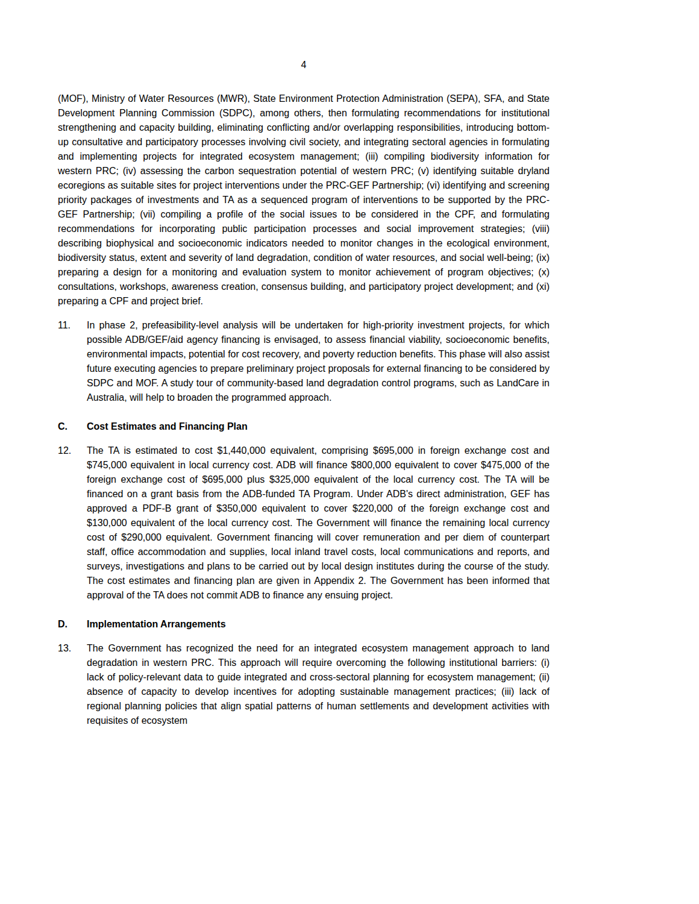4
(MOF), Ministry of Water Resources (MWR), State Environment Protection Administration (SEPA), SFA, and State Development Planning Commission (SDPC), among others, then formulating recommendations for institutional strengthening and capacity building, eliminating conflicting and/or overlapping responsibilities, introducing bottom-up consultative and participatory processes involving civil society, and integrating sectoral agencies in formulating and implementing projects for integrated ecosystem management; (iii) compiling biodiversity information for western PRC; (iv) assessing the carbon sequestration potential of western PRC; (v) identifying suitable dryland ecoregions as suitable sites for project interventions under the PRC-GEF Partnership; (vi) identifying and screening priority packages of investments and TA as a sequenced program of interventions to be supported by the PRC-GEF Partnership; (vii) compiling a profile of the social issues to be considered in the CPF, and formulating recommendations for incorporating public participation processes and social improvement strategies; (viii) describing biophysical and socioeconomic indicators needed to monitor changes in the ecological environment, biodiversity status, extent and severity of land degradation, condition of water resources, and social well-being; (ix) preparing a design for a monitoring and evaluation system to monitor achievement of program objectives; (x) consultations, workshops, awareness creation, consensus building, and participatory project development; and (xi) preparing a CPF and project brief.
11.
In phase 2, prefeasibility-level analysis will be undertaken for high-priority investment projects, for which possible ADB/GEF/aid agency financing is envisaged, to assess financial viability, socioeconomic benefits, environmental impacts, potential for cost recovery, and poverty reduction benefits. This phase will also assist future executing agencies to prepare preliminary project proposals for external financing to be considered by SDPC and MOF. A study tour of community-based land degradation control programs, such as LandCare in Australia, will help to broaden the programmed approach.
C. Cost Estimates and Financing Plan
12.
The TA is estimated to cost $1,440,000 equivalent, comprising $695,000 in foreign exchange cost and $745,000 equivalent in local currency cost. ADB will finance $800,000 equivalent to cover $475,000 of the foreign exchange cost of $695,000 plus $325,000 equivalent of the local currency cost. The TA will be financed on a grant basis from the ADB-funded TA Program. Under ADB's direct administration, GEF has approved a PDF-B grant of $350,000 equivalent to cover $220,000 of the foreign exchange cost and $130,000 equivalent of the local currency cost. The Government will finance the remaining local currency cost of $290,000 equivalent. Government financing will cover remuneration and per diem of counterpart staff, office accommodation and supplies, local inland travel costs, local communications and reports, and surveys, investigations and plans to be carried out by local design institutes during the course of the study. The cost estimates and financing plan are given in Appendix 2. The Government has been informed that approval of the TA does not commit ADB to finance any ensuing project.
D. Implementation Arrangements
13.
The Government has recognized the need for an integrated ecosystem management approach to land degradation in western PRC. This approach will require overcoming the following institutional barriers: (i) lack of policy-relevant data to guide integrated and cross-sectoral planning for ecosystem management; (ii) absence of capacity to develop incentives for adopting sustainable management practices; (iii) lack of regional planning policies that align spatial patterns of human settlements and development activities with requisites of ecosystem